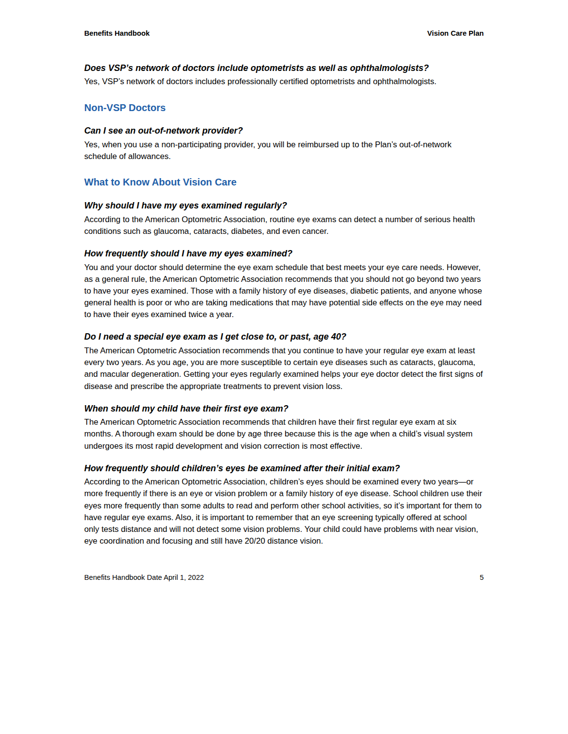Benefits Handbook Vision Care Plan
Does VSP’s network of doctors include optometrists as well as ophthalmologists?
Yes, VSP’s network of doctors includes professionally certified optometrists and ophthalmologists.
Non-VSP Doctors
Can I see an out-of-network provider?
Yes, when you use a non-participating provider, you will be reimbursed up to the Plan’s out-of-network schedule of allowances.
What to Know About Vision Care
Why should I have my eyes examined regularly?
According to the American Optometric Association, routine eye exams can detect a number of serious health conditions such as glaucoma, cataracts, diabetes, and even cancer.
How frequently should I have my eyes examined?
You and your doctor should determine the eye exam schedule that best meets your eye care needs. However, as a general rule, the American Optometric Association recommends that you should not go beyond two years to have your eyes examined. Those with a family history of eye diseases, diabetic patients, and anyone whose general health is poor or who are taking medications that may have potential side effects on the eye may need to have their eyes examined twice a year.
Do I need a special eye exam as I get close to, or past, age 40?
The American Optometric Association recommends that you continue to have your regular eye exam at least every two years. As you age, you are more susceptible to certain eye diseases such as cataracts, glaucoma, and macular degeneration. Getting your eyes regularly examined helps your eye doctor detect the first signs of disease and prescribe the appropriate treatments to prevent vision loss.
When should my child have their first eye exam?
The American Optometric Association recommends that children have their first regular eye exam at six months. A thorough exam should be done by age three because this is the age when a child’s visual system undergoes its most rapid development and vision correction is most effective.
How frequently should children’s eyes be examined after their initial exam?
According to the American Optometric Association, children’s eyes should be examined every two years—or more frequently if there is an eye or vision problem or a family history of eye disease. School children use their eyes more frequently than some adults to read and perform other school activities, so it’s important for them to have regular eye exams. Also, it is important to remember that an eye screening typically offered at school only tests distance and will not detect some vision problems. Your child could have problems with near vision, eye coordination and focusing and still have 20/20 distance vision.
Benefits Handbook Date April 1, 2022 5